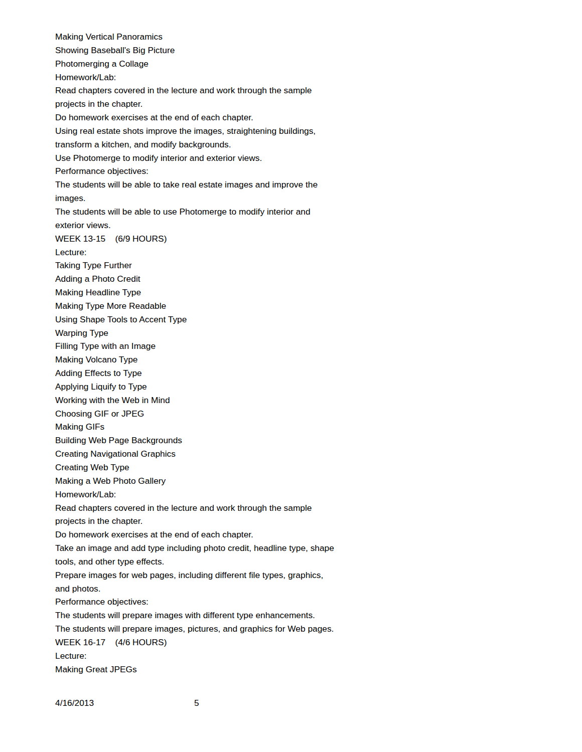Making Vertical Panoramics
Showing Baseball's Big Picture
Photomerging a Collage
Homework/Lab:
Read chapters covered in the lecture and work through the sample
projects in the chapter.
Do homework exercises at the end of each chapter.
Using real estate shots improve the images, straightening buildings,
transform a kitchen, and modify backgrounds.
Use Photomerge to modify interior and exterior views.
Performance objectives:
The students will be able to take real estate images and improve the
images.
The students will be able to use Photomerge to modify interior and
exterior views.
WEEK 13-15 (6/9 HOURS)
Lecture:
Taking Type Further
Adding a Photo Credit
Making Headline Type
Making Type More Readable
Using Shape Tools to Accent Type
Warping Type
Filling Type with an Image
Making Volcano Type
Adding Effects to Type
Applying Liquify to Type
Working with the Web in Mind
Choosing GIF or JPEG
Making GIFs
Building Web Page Backgrounds
Creating Navigational Graphics
Creating Web Type
Making a Web Photo Gallery
Homework/Lab:
Read chapters covered in the lecture and work through the sample
projects in the chapter.
Do homework exercises at the end of each chapter.
Take an image and add type including photo credit, headline type, shape
tools, and other type effects.
Prepare images for web pages, including different file types, graphics,
and photos.
Performance objectives:
The students will prepare images with different type enhancements.
The students will prepare images, pictures, and graphics for Web pages.
WEEK 16-17 (4/6 HOURS)
Lecture:
Making Great JPEGs
4/16/2013 5